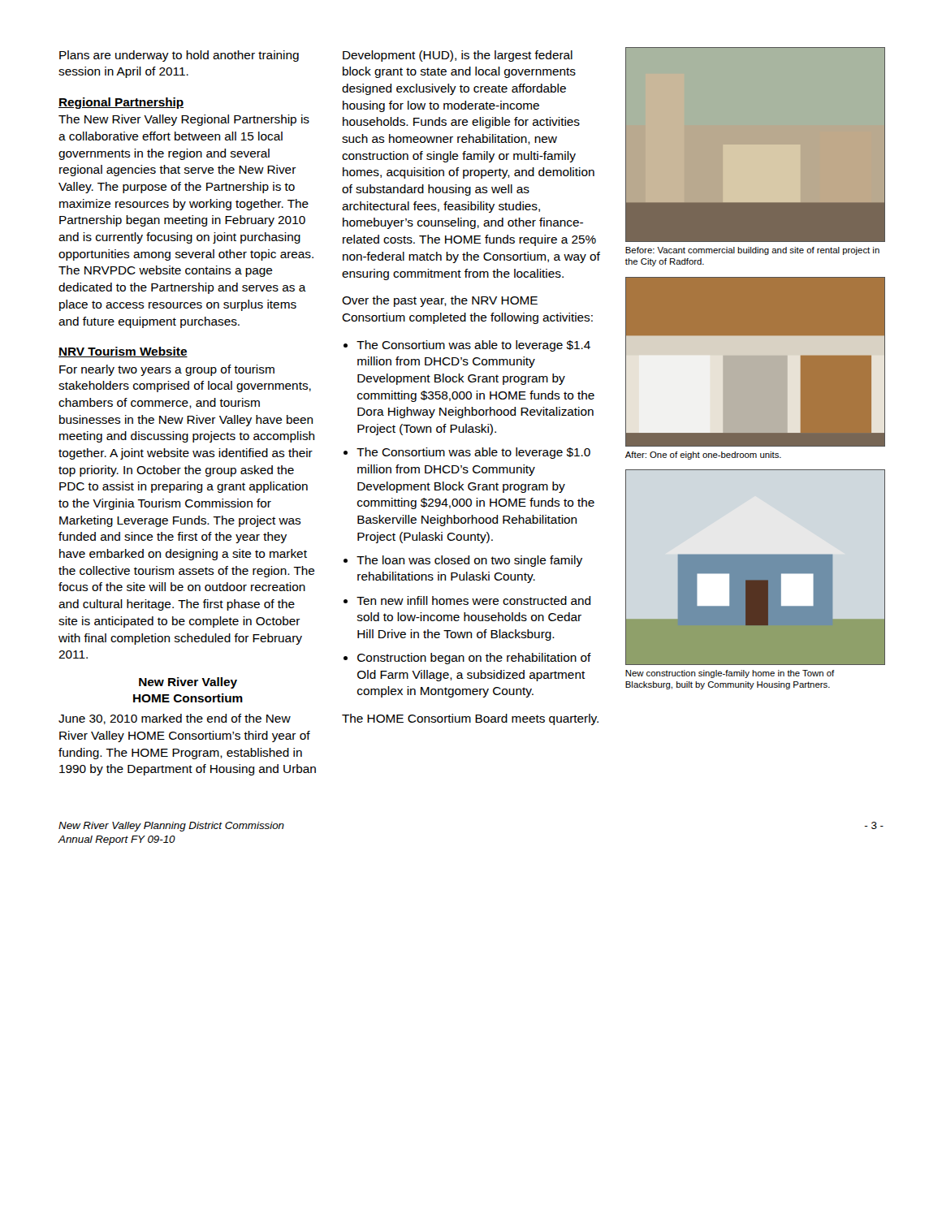Plans are underway to hold another training session in April of 2011.
Regional Partnership
The New River Valley Regional Partnership is a collaborative effort between all 15 local governments in the region and several regional agencies that serve the New River Valley. The purpose of the Partnership is to maximize resources by working together. The Partnership began meeting in February 2010 and is currently focusing on joint purchasing opportunities among several other topic areas. The NRVPDC website contains a page dedicated to the Partnership and serves as a place to access resources on surplus items and future equipment purchases.
NRV Tourism Website
For nearly two years a group of tourism stakeholders comprised of local governments, chambers of commerce, and tourism businesses in the New River Valley have been meeting and discussing projects to accomplish together. A joint website was identified as their top priority. In October the group asked the PDC to assist in preparing a grant application to the Virginia Tourism Commission for Marketing Leverage Funds. The project was funded and since the first of the year they have embarked on designing a site to market the collective tourism assets of the region. The focus of the site will be on outdoor recreation and cultural heritage. The first phase of the site is anticipated to be complete in October with final completion scheduled for February 2011.
New River Valley
HOME Consortium
June 30, 2010 marked the end of the New River Valley HOME Consortium’s third year of funding. The HOME Program, established in 1990 by the Department of Housing and Urban Development (HUD), is the largest federal block grant to state and local governments designed exclusively to create affordable housing for low to moderate-income households. Funds are eligible for activities such as homeowner rehabilitation, new construction of single family or multi-family homes, acquisition of property, and demolition of substandard housing as well as architectural fees, feasibility studies, homebuyer’s counseling, and other finance-related costs. The HOME funds require a 25% non-federal match by the Consortium, a way of ensuring commitment from the localities.
Over the past year, the NRV HOME Consortium completed the following activities:
The Consortium was able to leverage $1.4 million from DHCD’s Community Development Block Grant program by committing $358,000 in HOME funds to the Dora Highway Neighborhood Revitalization Project (Town of Pulaski).
The Consortium was able to leverage $1.0 million from DHCD’s Community Development Block Grant program by committing $294,000 in HOME funds to the Baskerville Neighborhood Rehabilitation Project (Pulaski County).
The loan was closed on two single family rehabilitations in Pulaski County.
Ten new infill homes were constructed and sold to low-income households on Cedar Hill Drive in the Town of Blacksburg.
Construction began on the rehabilitation of Old Farm Village, a subsidized apartment complex in Montgomery County.
The HOME Consortium Board meets quarterly.
Before: Vacant commercial building and site of rental project in the City of Radford.
After: One of eight one-bedroom units.
New construction single-family home in the Town of Blacksburg, built by Community Housing Partners.
- 3 - New River Valley Planning District Commission
Annual Report FY 09-10